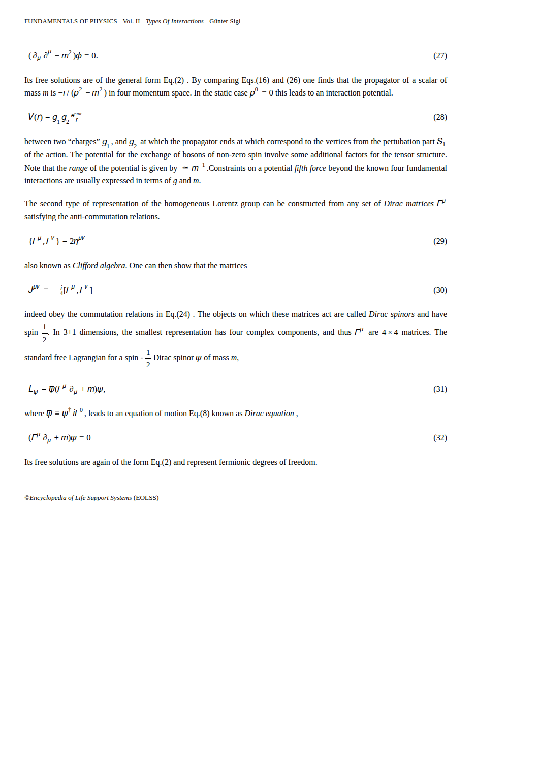FUNDAMENTALS OF PHYSICS - Vol. II - Types Of Interactions - Günter Sigl
( ∂μ ∂μ − m2 ) ϕ = 0. (27)
Its free solutions are of the general form Eq.(2) . By comparing Eqs.(16) and (26) one finds that the propagator of a scalar of mass m is −i/ ( p2 − m2 ) in four momentum space. In the static case p0 = 0 this leads to an interaction potential.
V (r) = g1 g2 e−mr r (28)
between two “charges” g1, and g2 at which the propagator ends at which correspond to the vertices from the pertubation part S1 of the action. The potential for the exchange of bosons of non-zero spin involve some additional factors for the tensor structure. Note that the range of the potential is given by ≃ m−1 .Constraints on a potential fifth force beyond the known four fundamental interactions are usually expressed in terms of g and m.
The second type of representation of the homogeneous Lorentz group can be constructed from any set of Dirac matrices Γμ satisfying the anti-commutation relations.
{ Γμ , Γν } = 2 ημν (29)
also known as Clifford algebra. One can then show that the matrices
Jμν ≡ − i4 [ Γμ , Γν ] (30)
indeed obey the commutation relations in Eq.(24) . The objects on which these matrices act are called Dirac spinors and have spin 12. In 3+1 dimensions, the smallest representation has four complex components, and thus Γμ are 4×4 matrices. The standard free Lagrangian for a spin - 12 Dirac spinor ψ of mass m,
Lψ = ψ¯ ( Γμ ∂μ + m ) ψ , (31)
where ψ¯ ≡ ψ† i Γ0 , leads to an equation of motion Eq.(8) known as Dirac equation ,
( Γμ ∂μ + m ) ψ = 0 (32)
Its free solutions are again of the form Eq.(2) and represent fermionic degrees of freedom.
©Encyclopedia of Life Support Systems (EOLSS)